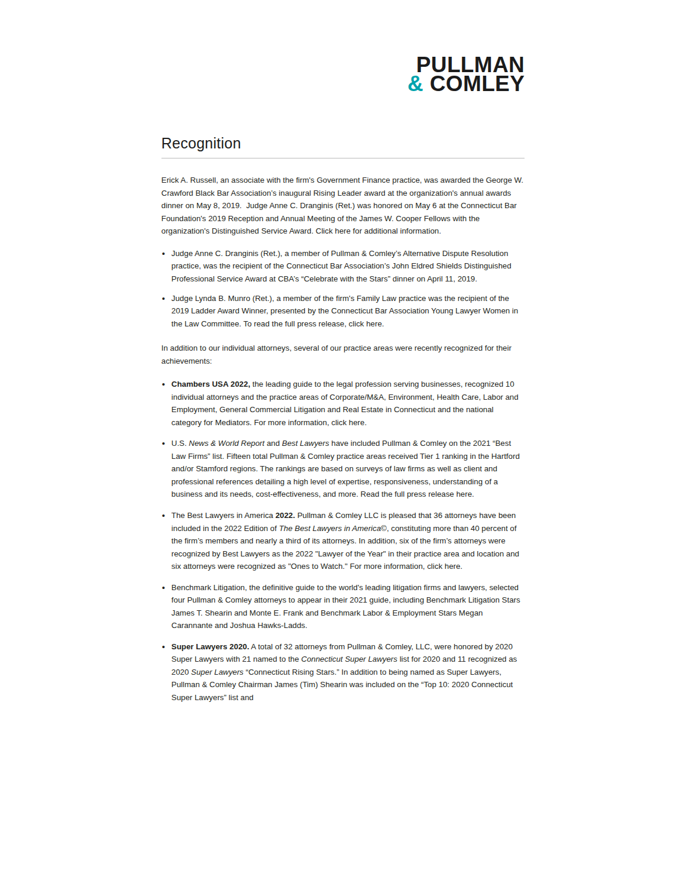PULLMAN & COMLEY
Recognition
Erick A. Russell, an associate with the firm's Government Finance practice, was awarded the George W. Crawford Black Bar Association’s inaugural Rising Leader award at the organization's annual awards dinner on May 8, 2019. Judge Anne C. Dranginis (Ret.) was honored on May 6 at the Connecticut Bar Foundation's 2019 Reception and Annual Meeting of the James W. Cooper Fellows with the organization's Distinguished Service Award. Click here for additional information.
Judge Anne C. Dranginis (Ret.), a member of Pullman & Comley’s Alternative Dispute Resolution practice, was the recipient of the Connecticut Bar Association’s John Eldred Shields Distinguished Professional Service Award at CBA’s “Celebrate with the Stars” dinner on April 11, 2019.
Judge Lynda B. Munro (Ret.), a member of the firm's Family Law practice was the recipient of the 2019 Ladder Award Winner, presented by the Connecticut Bar Association Young Lawyer Women in the Law Committee. To read the full press release, click here.
In addition to our individual attorneys, several of our practice areas were recently recognized for their achievements:
Chambers USA 2022, the leading guide to the legal profession serving businesses, recognized 10 individual attorneys and the practice areas of Corporate/M&A, Environment, Health Care, Labor and Employment, General Commercial Litigation and Real Estate in Connecticut and the national category for Mediators. For more information, click here.
U.S. News & World Report and Best Lawyers have included Pullman & Comley on the 2021 “Best Law Firms” list. Fifteen total Pullman & Comley practice areas received Tier 1 ranking in the Hartford and/or Stamford regions. The rankings are based on surveys of law firms as well as client and professional references detailing a high level of expertise, responsiveness, understanding of a business and its needs, cost-effectiveness, and more. Read the full press release here.
The Best Lawyers in America 2022. Pullman & Comley LLC is pleased that 36 attorneys have been included in the 2022 Edition of The Best Lawyers in America©, constituting more than 40 percent of the firm’s members and nearly a third of its attorneys. In addition, six of the firm’s attorneys were recognized by Best Lawyers as the 2022 "Lawyer of the Year" in their practice area and location and six attorneys were recognized as "Ones to Watch." For more information, click here.
Benchmark Litigation, the definitive guide to the world's leading litigation firms and lawyers, selected four Pullman & Comley attorneys to appear in their 2021 guide, including Benchmark Litigation Stars James T. Shearin and Monte E. Frank and Benchmark Labor & Employment Stars Megan Carannante and Joshua Hawks-Ladds.
Super Lawyers 2020. A total of 32 attorneys from Pullman & Comley, LLC, were honored by 2020 Super Lawyers with 21 named to the Connecticut Super Lawyers list for 2020 and 11 recognized as 2020 Super Lawyers “Connecticut Rising Stars.” In addition to being named as Super Lawyers, Pullman & Comley Chairman James (Tim) Shearin was included on the “Top 10: 2020 Connecticut Super Lawyers” list and